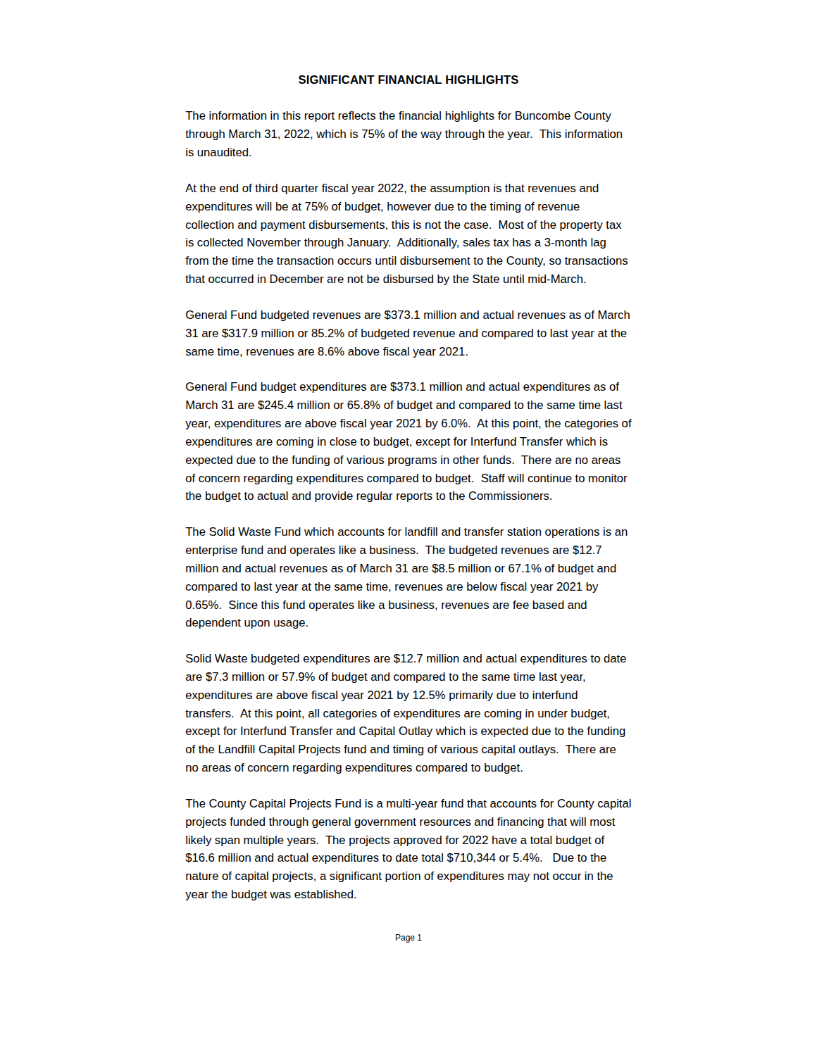SIGNIFICANT FINANCIAL HIGHLIGHTS
The information in this report reflects the financial highlights for Buncombe County through March 31, 2022, which is 75% of the way through the year. This information is unaudited.
At the end of third quarter fiscal year 2022, the assumption is that revenues and expenditures will be at 75% of budget, however due to the timing of revenue collection and payment disbursements, this is not the case. Most of the property tax is collected November through January. Additionally, sales tax has a 3-month lag from the time the transaction occurs until disbursement to the County, so transactions that occurred in December are not be disbursed by the State until mid-March.
General Fund budgeted revenues are $373.1 million and actual revenues as of March 31 are $317.9 million or 85.2% of budgeted revenue and compared to last year at the same time, revenues are 8.6% above fiscal year 2021.
General Fund budget expenditures are $373.1 million and actual expenditures as of March 31 are $245.4 million or 65.8% of budget and compared to the same time last year, expenditures are above fiscal year 2021 by 6.0%. At this point, the categories of expenditures are coming in close to budget, except for Interfund Transfer which is expected due to the funding of various programs in other funds. There are no areas of concern regarding expenditures compared to budget. Staff will continue to monitor the budget to actual and provide regular reports to the Commissioners.
The Solid Waste Fund which accounts for landfill and transfer station operations is an enterprise fund and operates like a business. The budgeted revenues are $12.7 million and actual revenues as of March 31 are $8.5 million or 67.1% of budget and compared to last year at the same time, revenues are below fiscal year 2021 by 0.65%. Since this fund operates like a business, revenues are fee based and dependent upon usage.
Solid Waste budgeted expenditures are $12.7 million and actual expenditures to date are $7.3 million or 57.9% of budget and compared to the same time last year, expenditures are above fiscal year 2021 by 12.5% primarily due to interfund transfers. At this point, all categories of expenditures are coming in under budget, except for Interfund Transfer and Capital Outlay which is expected due to the funding of the Landfill Capital Projects fund and timing of various capital outlays. There are no areas of concern regarding expenditures compared to budget.
The County Capital Projects Fund is a multi-year fund that accounts for County capital projects funded through general government resources and financing that will most likely span multiple years. The projects approved for 2022 have a total budget of $16.6 million and actual expenditures to date total $710,344 or 5.4%. Due to the nature of capital projects, a significant portion of expenditures may not occur in the year the budget was established.
Page 1